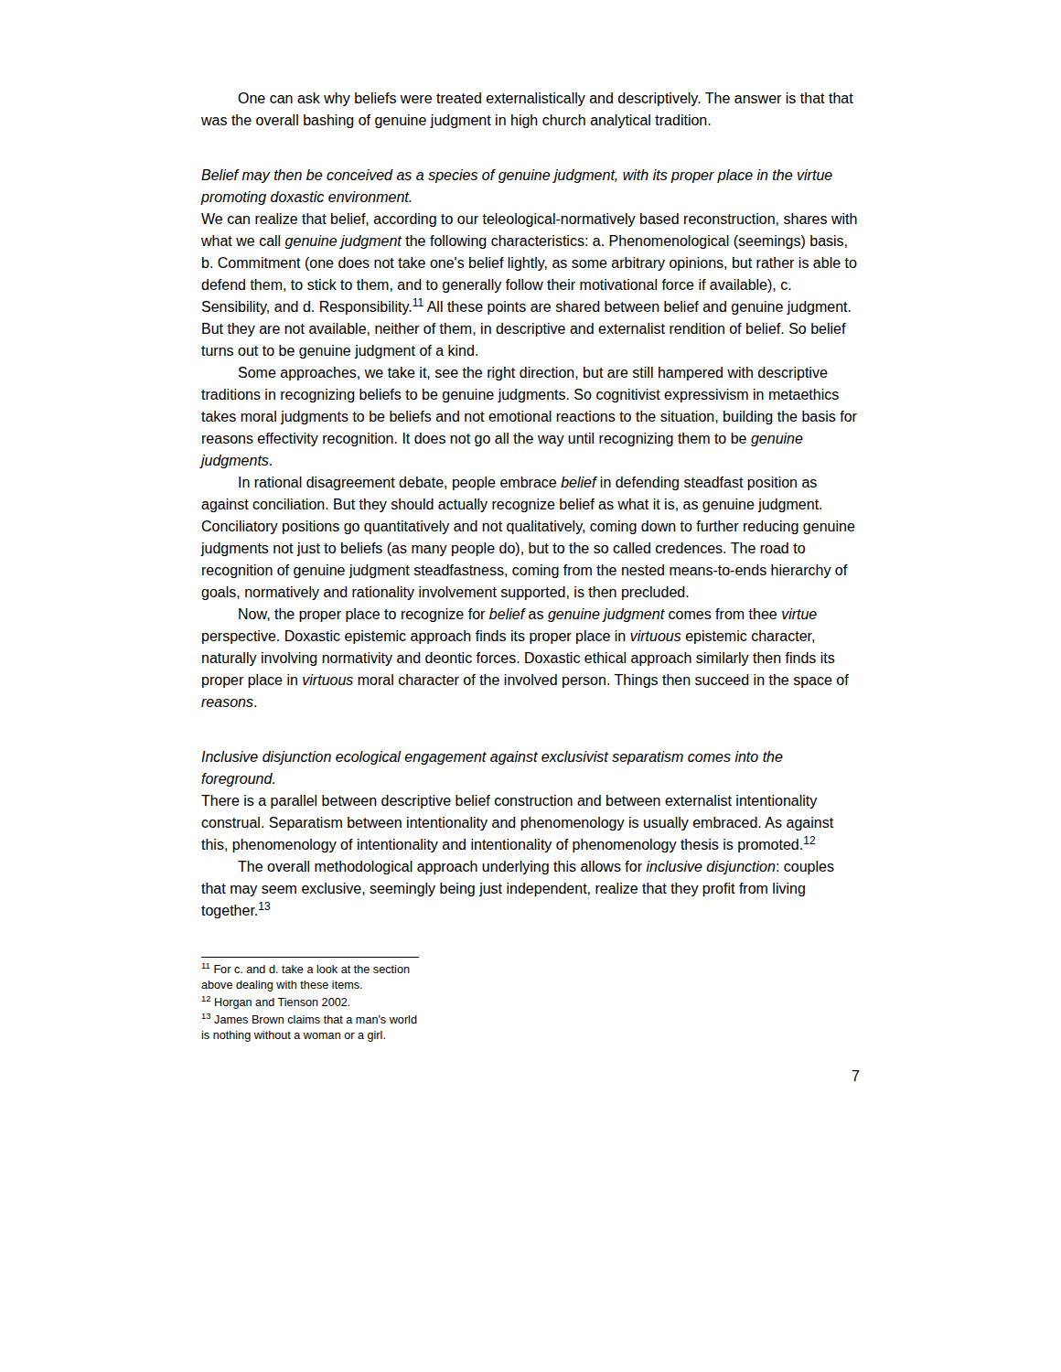One can ask why beliefs were treated externalistically and descriptively. The answer is that that was the overall bashing of genuine judgment in high church analytical tradition.
Belief may then be conceived as a species of genuine judgment, with its proper place in the virtue promoting doxastic environment.
We can realize that belief, according to our teleological-normatively based reconstruction, shares with what we call genuine judgment the following characteristics: a. Phenomenological (seemings) basis, b. Commitment (one does not take one's belief lightly, as some arbitrary opinions, but rather is able to defend them, to stick to them, and to generally follow their motivational force if available), c. Sensibility, and d. Responsibility.11 All these points are shared between belief and genuine judgment. But they are not available, neither of them, in descriptive and externalist rendition of belief. So belief turns out to be genuine judgment of a kind.
Some approaches, we take it, see the right direction, but are still hampered with descriptive traditions in recognizing beliefs to be genuine judgments. So cognitivist expressivism in metaethics takes moral judgments to be beliefs and not emotional reactions to the situation, building the basis for reasons effectivity recognition. It does not go all the way until recognizing them to be genuine judgments.
In rational disagreement debate, people embrace belief in defending steadfast position as against conciliation. But they should actually recognize belief as what it is, as genuine judgment. Conciliatory positions go quantitatively and not qualitatively, coming down to further reducing genuine judgments not just to beliefs (as many people do), but to the so called credences. The road to recognition of genuine judgment steadfastness, coming from the nested means-to-ends hierarchy of goals, normatively and rationality involvement supported, is then precluded.
Now, the proper place to recognize for belief as genuine judgment comes from thee virtue perspective. Doxastic epistemic approach finds its proper place in virtuous epistemic character, naturally involving normativity and deontic forces. Doxastic ethical approach similarly then finds its proper place in virtuous moral character of the involved person. Things then succeed in the space of reasons.
Inclusive disjunction ecological engagement against exclusivist separatism comes into the foreground.
There is a parallel between descriptive belief construction and between externalist intentionality construal. Separatism between intentionality and phenomenology is usually embraced. As against this, phenomenology of intentionality and intentionality of phenomenology thesis is promoted.12
The overall methodological approach underlying this allows for inclusive disjunction: couples that may seem exclusive, seemingly being just independent, realize that they profit from living together.13
11 For c. and d. take a look at the section above dealing with these items.
12 Horgan and Tienson 2002.
13 James Brown claims that a man's world is nothing without a woman or a girl.
7